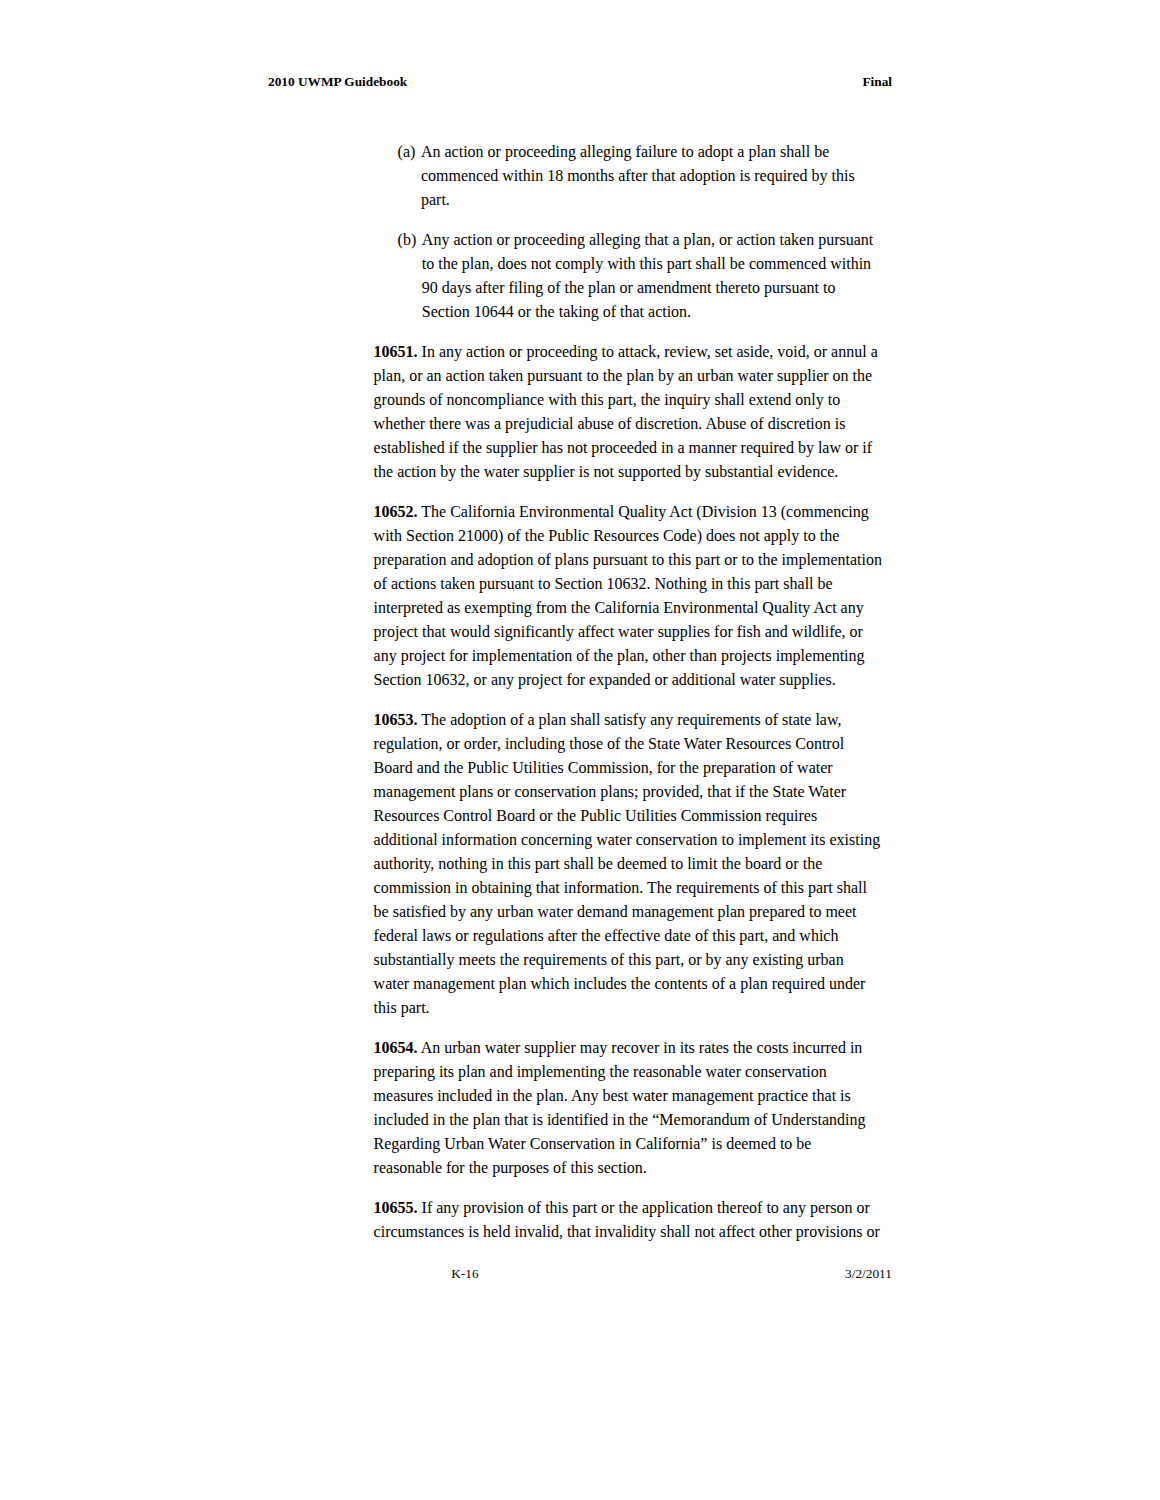2010 UWMP Guidebook Final
(a) An action or proceeding alleging failure to adopt a plan shall be commenced within 18 months after that adoption is required by this part.
(b) Any action or proceeding alleging that a plan, or action taken pursuant to the plan, does not comply with this part shall be commenced within 90 days after filing of the plan or amendment thereto pursuant to Section 10644 or the taking of that action.
10651. In any action or proceeding to attack, review, set aside, void, or annul a plan, or an action taken pursuant to the plan by an urban water supplier on the grounds of noncompliance with this part, the inquiry shall extend only to whether there was a prejudicial abuse of discretion. Abuse of discretion is established if the supplier has not proceeded in a manner required by law or if the action by the water supplier is not supported by substantial evidence.
10652. The California Environmental Quality Act (Division 13 (commencing with Section 21000) of the Public Resources Code) does not apply to the preparation and adoption of plans pursuant to this part or to the implementation of actions taken pursuant to Section 10632. Nothing in this part shall be interpreted as exempting from the California Environmental Quality Act any project that would significantly affect water supplies for fish and wildlife, or any project for implementation of the plan, other than projects implementing Section 10632, or any project for expanded or additional water supplies.
10653. The adoption of a plan shall satisfy any requirements of state law, regulation, or order, including those of the State Water Resources Control Board and the Public Utilities Commission, for the preparation of water management plans or conservation plans; provided, that if the State Water Resources Control Board or the Public Utilities Commission requires additional information concerning water conservation to implement its existing authority, nothing in this part shall be deemed to limit the board or the commission in obtaining that information. The requirements of this part shall be satisfied by any urban water demand management plan prepared to meet federal laws or regulations after the effective date of this part, and which substantially meets the requirements of this part, or by any existing urban water management plan which includes the contents of a plan required under this part.
10654. An urban water supplier may recover in its rates the costs incurred in preparing its plan and implementing the reasonable water conservation measures included in the plan. Any best water management practice that is included in the plan that is identified in the “Memorandum of Understanding Regarding Urban Water Conservation in California” is deemed to be reasonable for the purposes of this section.
10655. If any provision of this part or the application thereof to any person or circumstances is held invalid, that invalidity shall not affect other provisions or
K-16 3/2/2011